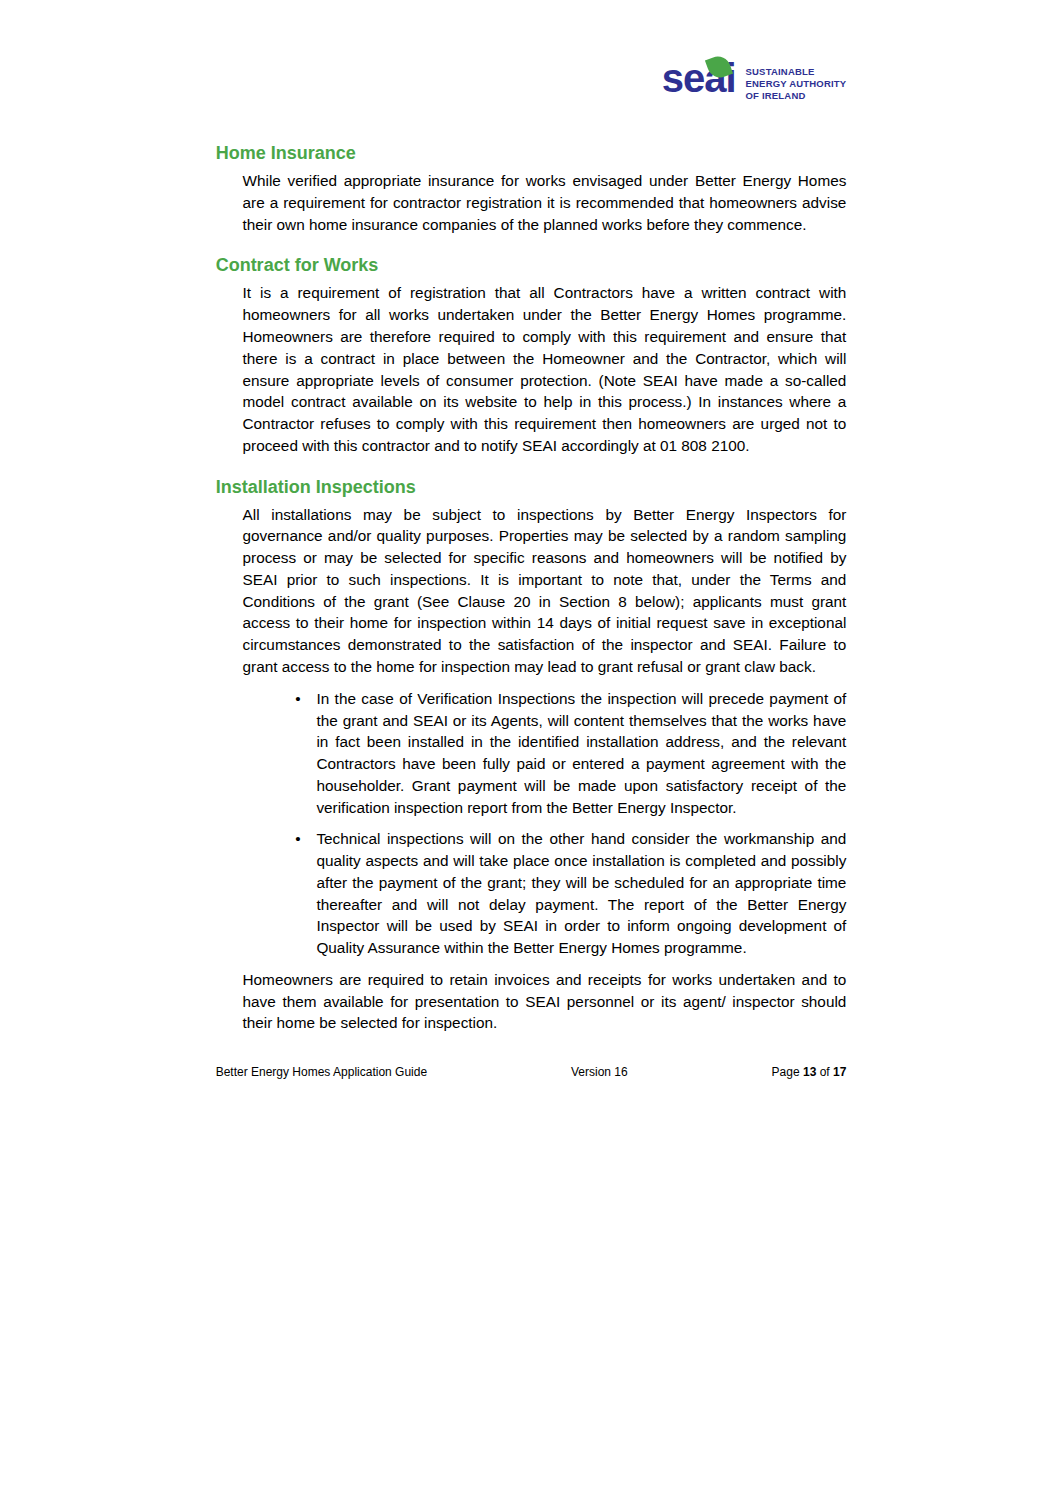seai SUSTAINABLE
ENERGY AUTHORITY
OF IRELAND
Home Insurance
While verified appropriate insurance for works envisaged under Better Energy Homes are a requirement for contractor registration it is recommended that homeowners advise their own home insurance companies of the planned works before they commence.
Contract for Works
It is a requirement of registration that all Contractors have a written contract with homeowners for all works undertaken under the Better Energy Homes programme. Homeowners are therefore required to comply with this requirement and ensure that there is a contract in place between the Homeowner and the Contractor, which will ensure appropriate levels of consumer protection. (Note SEAI have made a so-called model contract available on its website to help in this process.) In instances where a Contractor refuses to comply with this requirement then homeowners are urged not to proceed with this contractor and to notify SEAI accordingly at 01 808 2100.
Installation Inspections
All installations may be subject to inspections by Better Energy Inspectors for governance and/or quality purposes. Properties may be selected by a random sampling process or may be selected for specific reasons and homeowners will be notified by SEAI prior to such inspections. It is important to note that, under the Terms and Conditions of the grant (See Clause 20 in Section 8 below); applicants must grant access to their home for inspection within 14 days of initial request save in exceptional circumstances demonstrated to the satisfaction of the inspector and SEAI. Failure to grant access to the home for inspection may lead to grant refusal or grant claw back.
In the case of Verification Inspections the inspection will precede payment of the grant and SEAI or its Agents, will content themselves that the works have in fact been installed in the identified installation address, and the relevant Contractors have been fully paid or entered a payment agreement with the householder. Grant payment will be made upon satisfactory receipt of the verification inspection report from the Better Energy Inspector.
Technical inspections will on the other hand consider the workmanship and quality aspects and will take place once installation is completed and possibly after the payment of the grant; they will be scheduled for an appropriate time thereafter and will not delay payment. The report of the Better Energy Inspector will be used by SEAI in order to inform ongoing development of Quality Assurance within the Better Energy Homes programme.
Homeowners are required to retain invoices and receipts for works undertaken and to have them available for presentation to SEAI personnel or its agent/ inspector should their home be selected for inspection.
Better Energy Homes Application Guide Version 16 Page 13 of 17